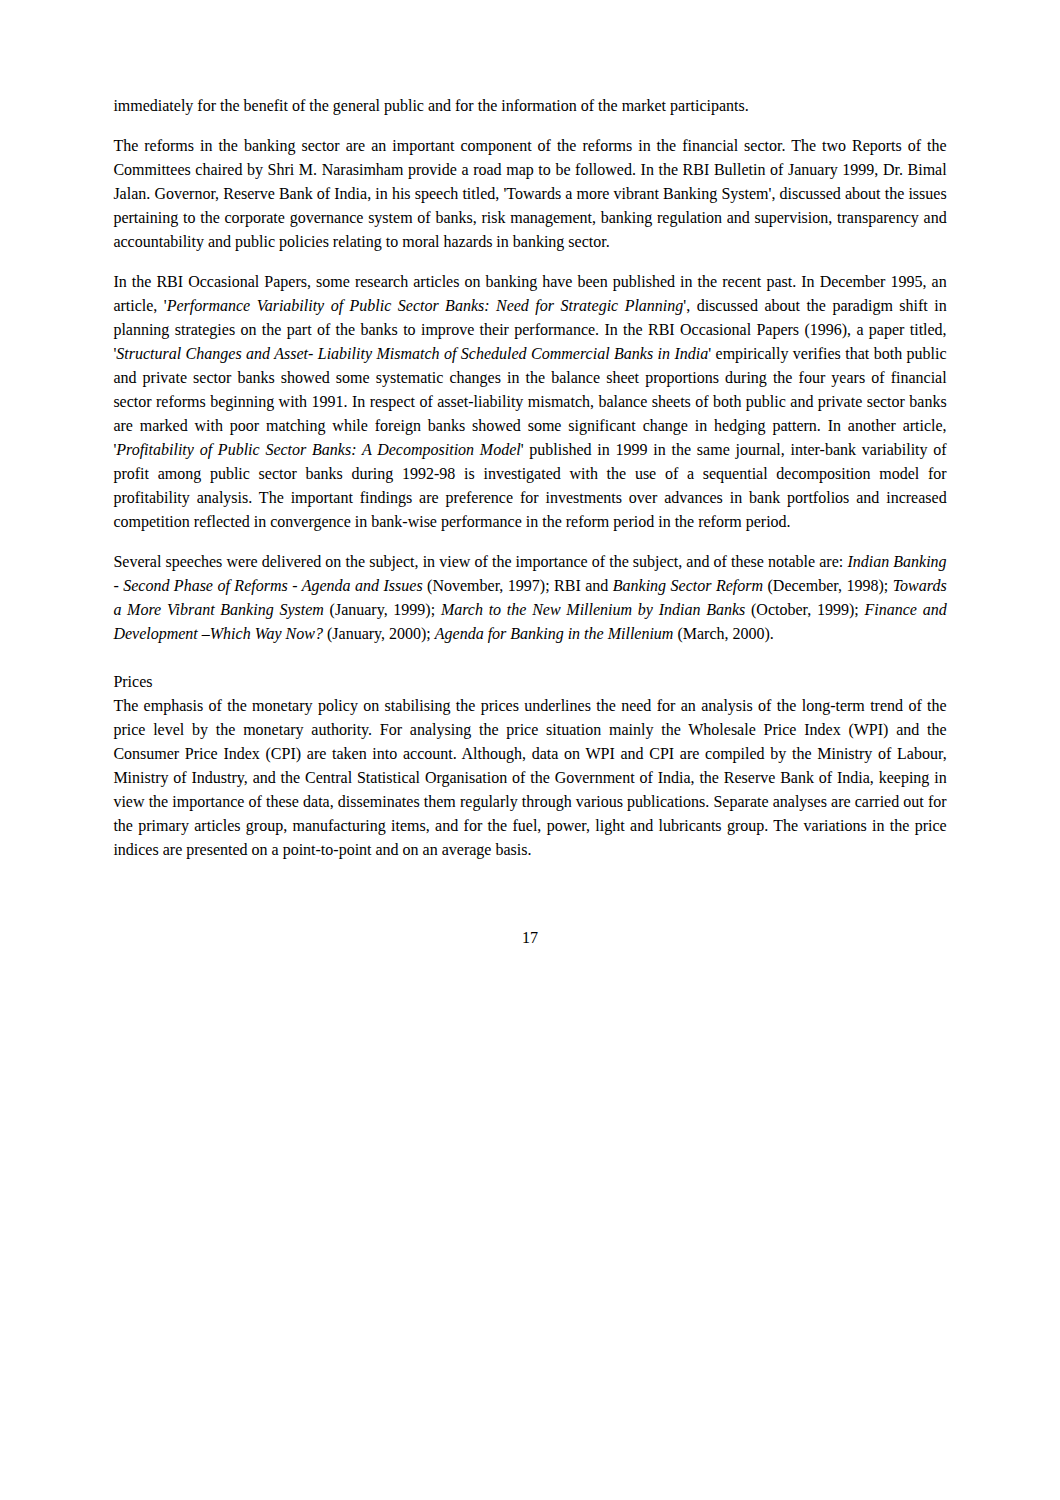immediately for the benefit of the general public and for the information of the market participants.
The reforms in the banking sector are an important component of the reforms in the financial sector. The two Reports of the Committees chaired by Shri M. Narasimham provide a road map to be followed. In the RBI Bulletin of January 1999, Dr. Bimal Jalan. Governor, Reserve Bank of India, in his speech titled, 'Towards a more vibrant Banking System', discussed about the issues pertaining to the corporate governance system of banks, risk management, banking regulation and supervision, transparency and accountability and public policies relating to moral hazards in banking sector.
In the RBI Occasional Papers, some research articles on banking have been published in the recent past. In December 1995, an article, 'Performance Variability of Public Sector Banks: Need for Strategic Planning', discussed about the paradigm shift in planning strategies on the part of the banks to improve their performance. In the RBI Occasional Papers (1996), a paper titled, 'Structural Changes and Asset- Liability Mismatch of Scheduled Commercial Banks in India' empirically verifies that both public and private sector banks showed some systematic changes in the balance sheet proportions during the four years of financial sector reforms beginning with 1991. In respect of asset-liability mismatch, balance sheets of both public and private sector banks are marked with poor matching while foreign banks showed some significant change in hedging pattern. In another article, 'Profitability of Public Sector Banks: A Decomposition Model' published in 1999 in the same journal, inter-bank variability of profit among public sector banks during 1992-98 is investigated with the use of a sequential decomposition model for profitability analysis. The important findings are preference for investments over advances in bank portfolios and increased competition reflected in convergence in bank-wise performance in the reform period in the reform period.
Several speeches were delivered on the subject, in view of the importance of the subject, and of these notable are: Indian Banking - Second Phase of Reforms - Agenda and Issues (November, 1997); RBI and Banking Sector Reform (December, 1998); Towards a More Vibrant Banking System (January, 1999); March to the New Millenium by Indian Banks (October, 1999); Finance and Development –Which Way Now? (January, 2000); Agenda for Banking in the Millenium (March, 2000).
Prices
The emphasis of the monetary policy on stabilising the prices underlines the need for an analysis of the long-term trend of the price level by the monetary authority. For analysing the price situation mainly the Wholesale Price Index (WPI) and the Consumer Price Index (CPI) are taken into account. Although, data on WPI and CPI are compiled by the Ministry of Labour, Ministry of Industry, and the Central Statistical Organisation of the Government of India, the Reserve Bank of India, keeping in view the importance of these data, disseminates them regularly through various publications. Separate analyses are carried out for the primary articles group, manufacturing items, and for the fuel, power, light and lubricants group. The variations in the price indices are presented on a point-to-point and on an average basis.
17